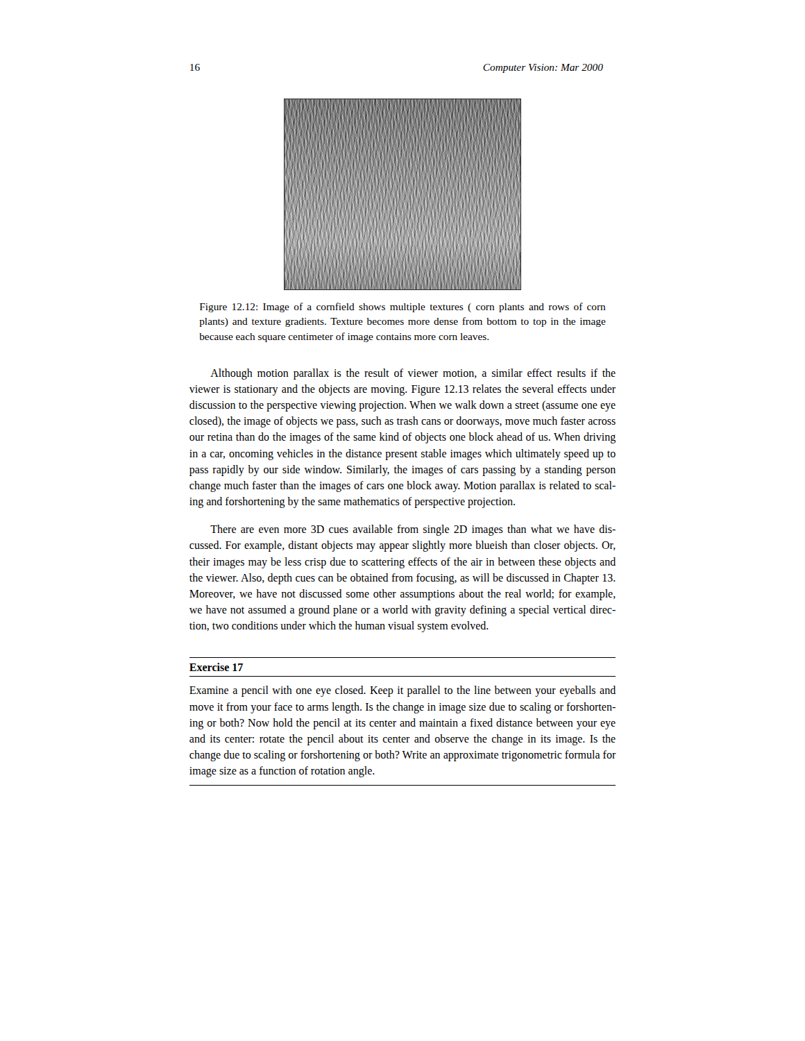16 Computer Vision: Mar 2000
Figure 12.12: Image of a cornfield shows multiple textures ( corn plants and rows of corn plants) and texture gradients. Texture becomes more dense from bottom to top in the image because each square centimeter of image contains more corn leaves.
Although motion parallax is the result of viewer motion, a similar effect results if the viewer is stationary and the objects are moving. Figure 12.13 relates the several effects under discussion to the perspective viewing projection. When we walk down a street (assume one eye closed), the image of objects we pass, such as trash cans or doorways, move much faster across our retina than do the images of the same kind of objects one block ahead of us. When driving in a car, oncoming vehicles in the distance present stable images which ultimately speed up to pass rapidly by our side window. Similarly, the images of cars passing by a standing person change much faster than the images of cars one block away. Motion parallax is related to scaling and forshortening by the same mathematics of perspective projection.
There are even more 3D cues available from single 2D images than what we have discussed. For example, distant objects may appear slightly more blueish than closer objects. Or, their images may be less crisp due to scattering effects of the air in between these objects and the viewer. Also, depth cues can be obtained from focusing, as will be discussed in Chapter 13. Moreover, we have not discussed some other assumptions about the real world; for example, we have not assumed a ground plane or a world with gravity defining a special vertical direction, two conditions under which the human visual system evolved.
Exercise 17
Examine a pencil with one eye closed. Keep it parallel to the line between your eyeballs and move it from your face to arms length. Is the change in image size due to scaling or forshortening or both? Now hold the pencil at its center and maintain a fixed distance between your eye and its center: rotate the pencil about its center and observe the change in its image. Is the change due to scaling or forshortening or both? Write an approximate trigonometric formula for image size as a function of rotation angle.